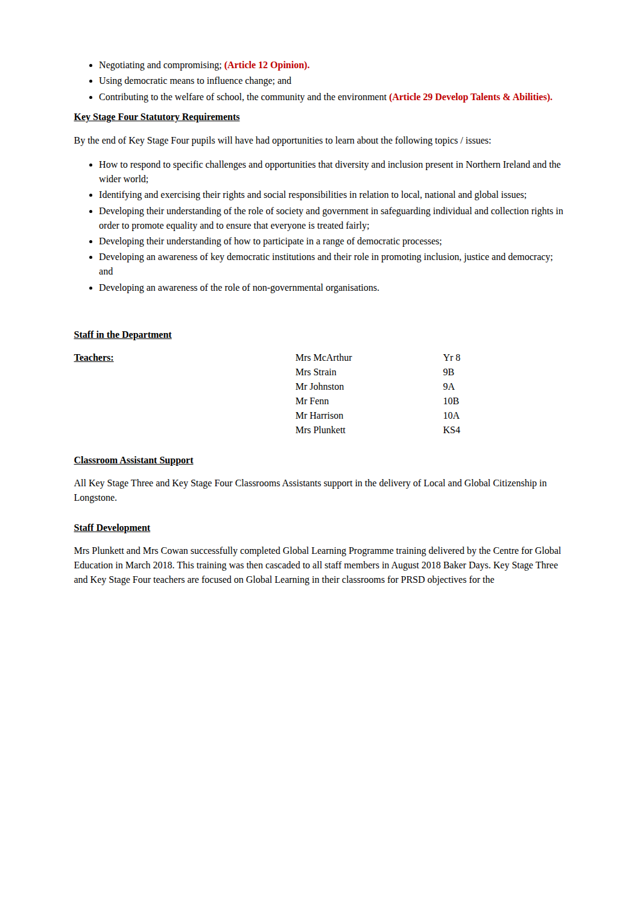Negotiating and compromising; (Article 12 Opinion).
Using democratic means to influence change; and
Contributing to the welfare of school, the community and the environment (Article 29 Develop Talents & Abilities).
Key Stage Four Statutory Requirements
By the end of Key Stage Four pupils will have had opportunities to learn about the following topics / issues:
How to respond to specific challenges and opportunities that diversity and inclusion present in Northern Ireland and the wider world;
Identifying and exercising their rights and social responsibilities in relation to local, national and global issues;
Developing their understanding of the role of society and government in safeguarding individual and collection rights in order to promote equality and to ensure that everyone is treated fairly;
Developing their understanding of how to participate in a range of democratic processes;
Developing an awareness of key democratic institutions and their role in promoting inclusion, justice and democracy; and
Developing an awareness of the role of non-governmental organisations.
Staff in the Department
| Teachers: | Mrs McArthur | Yr 8 |
| | Mrs Strain | 9B |
| | Mr Johnston | 9A |
| | Mr Fenn | 10B |
| | Mr Harrison | 10A |
| | Mrs Plunkett | KS4 |
Classroom Assistant Support
All Key Stage Three and Key Stage Four Classrooms Assistants support in the delivery of Local and Global Citizenship in Longstone.
Staff Development
Mrs Plunkett and Mrs Cowan successfully completed Global Learning Programme training delivered by the Centre for Global Education in March 2018. This training was then cascaded to all staff members in August 2018 Baker Days. Key Stage Three and Key Stage Four teachers are focused on Global Learning in their classrooms for PRSD objectives for the